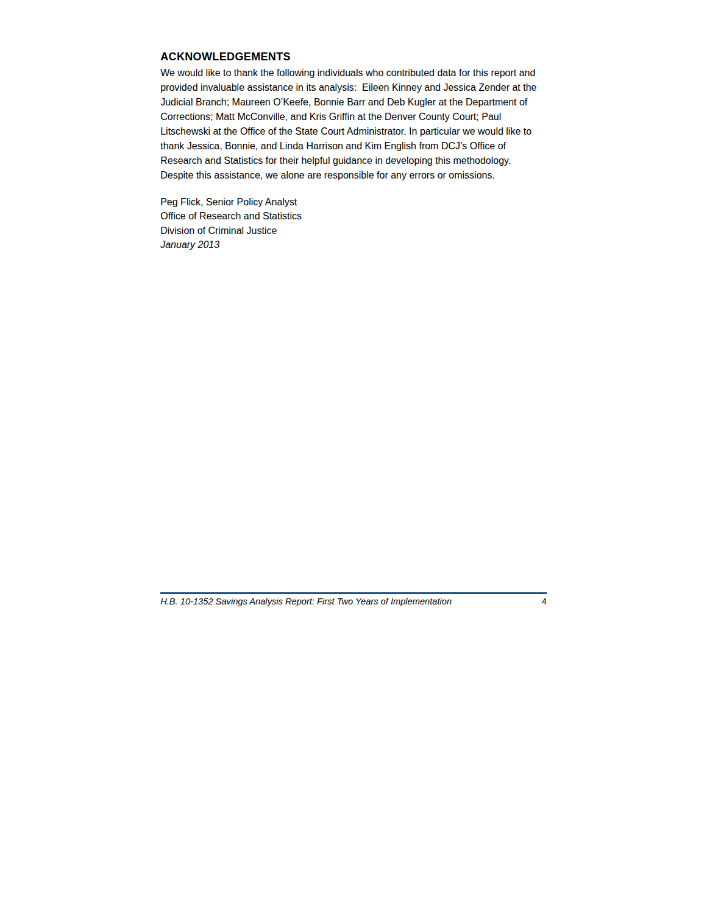ACKNOWLEDGEMENTS
We would like to thank the following individuals who contributed data for this report and provided invaluable assistance in its analysis: Eileen Kinney and Jessica Zender at the Judicial Branch; Maureen O’Keefe, Bonnie Barr and Deb Kugler at the Department of Corrections; Matt McConville, and Kris Griffin at the Denver County Court; Paul Litschewski at the Office of the State Court Administrator. In particular we would like to thank Jessica, Bonnie, and Linda Harrison and Kim English from DCJ’s Office of Research and Statistics for their helpful guidance in developing this methodology. Despite this assistance, we alone are responsible for any errors or omissions.
Peg Flick, Senior Policy Analyst Office of Research and Statistics Division of Criminal Justice January 2013
H.B. 10-1352 Savings Analysis Report: First Two Years of Implementation 4